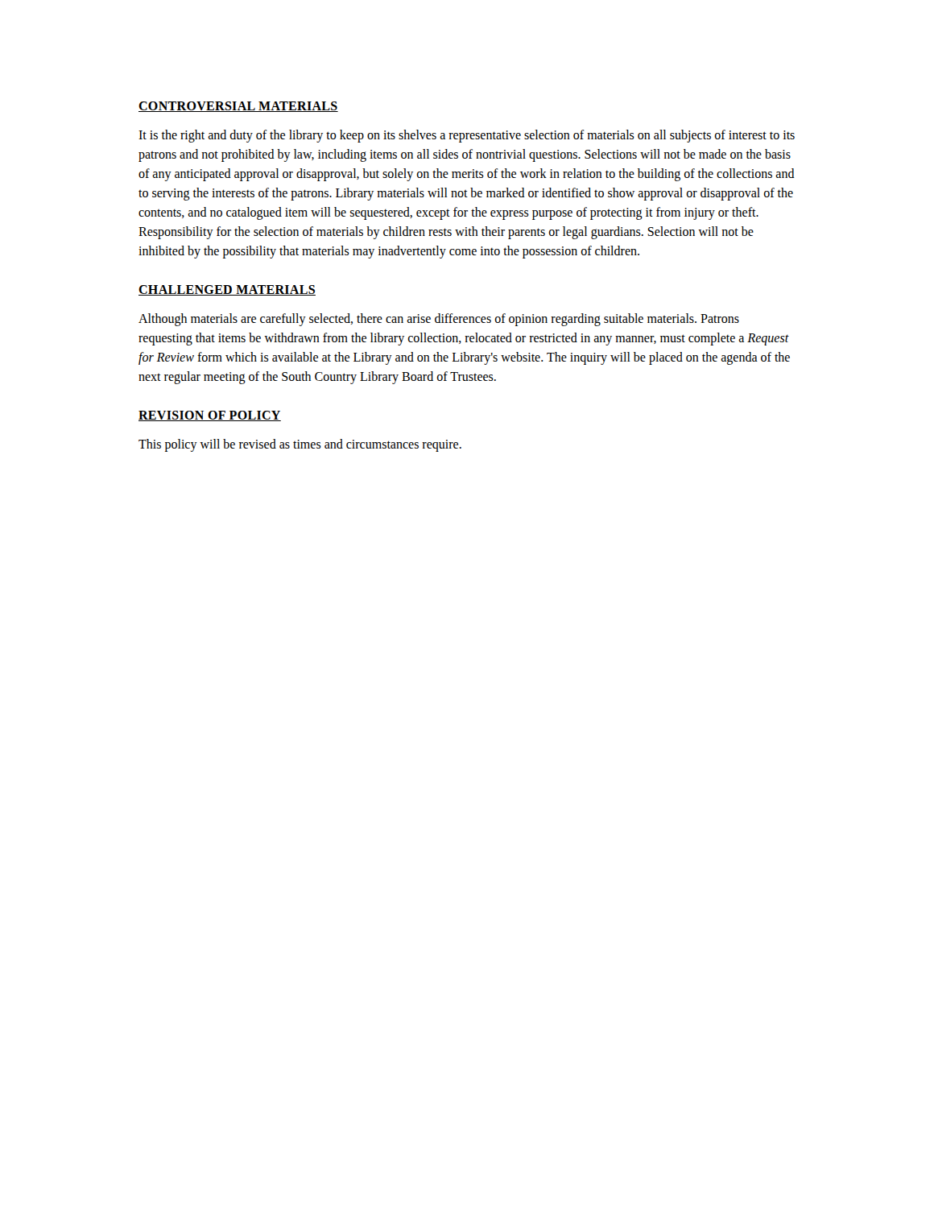CONTROVERSIAL MATERIALS
It is the right and duty of the library to keep on its shelves a representative selection of materials on all subjects of interest to its patrons and not prohibited by law, including items on all sides of nontrivial questions. Selections will not be made on the basis of any anticipated approval or disapproval, but solely on the merits of the work in relation to the building of the collections and to serving the interests of the patrons. Library materials will not be marked or identified to show approval or disapproval of the contents, and no catalogued item will be sequestered, except for the express purpose of protecting it from injury or theft. Responsibility for the selection of materials by children rests with their parents or legal guardians. Selection will not be inhibited by the possibility that materials may inadvertently come into the possession of children.
CHALLENGED MATERIALS
Although materials are carefully selected, there can arise differences of opinion regarding suitable materials. Patrons requesting that items be withdrawn from the library collection, relocated or restricted in any manner, must complete a Request for Review form which is available at the Library and on the Library's website. The inquiry will be placed on the agenda of the next regular meeting of the South Country Library Board of Trustees.
REVISION OF POLICY
This policy will be revised as times and circumstances require.